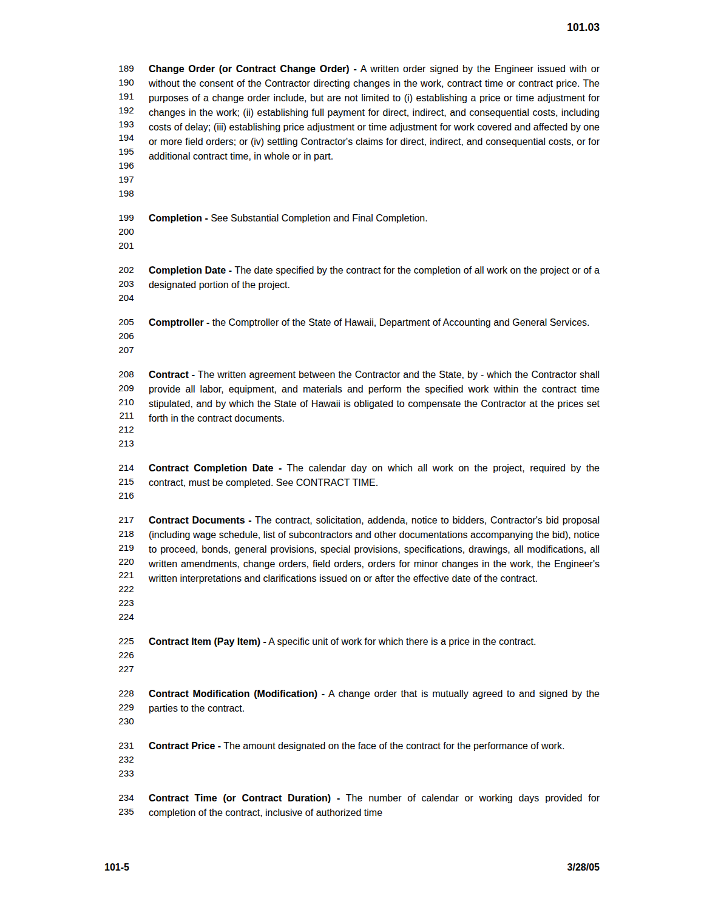101.03
189 190 191 192 193 194 195 196 197 198
Change Order (or Contract Change Order) - A written order signed by the Engineer issued with or without the consent of the Contractor directing changes in the work, contract time or contract price. The purposes of a change order include, but are not limited to (i) establishing a price or time adjustment for changes in the work; (ii) establishing full payment for direct, indirect, and consequential costs, including costs of delay; (iii) establishing price adjustment or time adjustment for work covered and affected by one or more field orders; or (iv) settling Contractor's claims for direct, indirect, and consequential costs, or for additional contract time, in whole or in part.
199 200 201
Completion - See Substantial Completion and Final Completion.
202 203 204
Completion Date - The date specified by the contract for the completion of all work on the project or of a designated portion of the project.
205 206 207
Comptroller - the Comptroller of the State of Hawaii, Department of Accounting and General Services.
208 209 210 211 212 213
Contract - The written agreement between the Contractor and the State, by - which the Contractor shall provide all labor, equipment, and materials and perform the specified work within the contract time stipulated, and by which the State of Hawaii is obligated to compensate the Contractor at the prices set forth in the contract documents.
214 215 216
Contract Completion Date - The calendar day on which all work on the project, required by the contract, must be completed. See CONTRACT TIME.
217 218 219 220 221 222 223 224
Contract Documents - The contract, solicitation, addenda, notice to bidders, Contractor's bid proposal (including wage schedule, list of subcontractors and other documentations accompanying the bid), notice to proceed, bonds, general provisions, special provisions, specifications, drawings, all modifications, all written amendments, change orders, field orders, orders for minor changes in the work, the Engineer's written interpretations and clarifications issued on or after the effective date of the contract.
225 226 227
Contract Item (Pay Item) - A specific unit of work for which there is a price in the contract.
228 229 230
Contract Modification (Modification) - A change order that is mutually agreed to and signed by the parties to the contract.
231 232 233
Contract Price - The amount designated on the face of the contract for the performance of work.
234 235
Contract Time (or Contract Duration) - The number of calendar or working days provided for completion of the contract, inclusive of authorized time
101-5 3/28/05